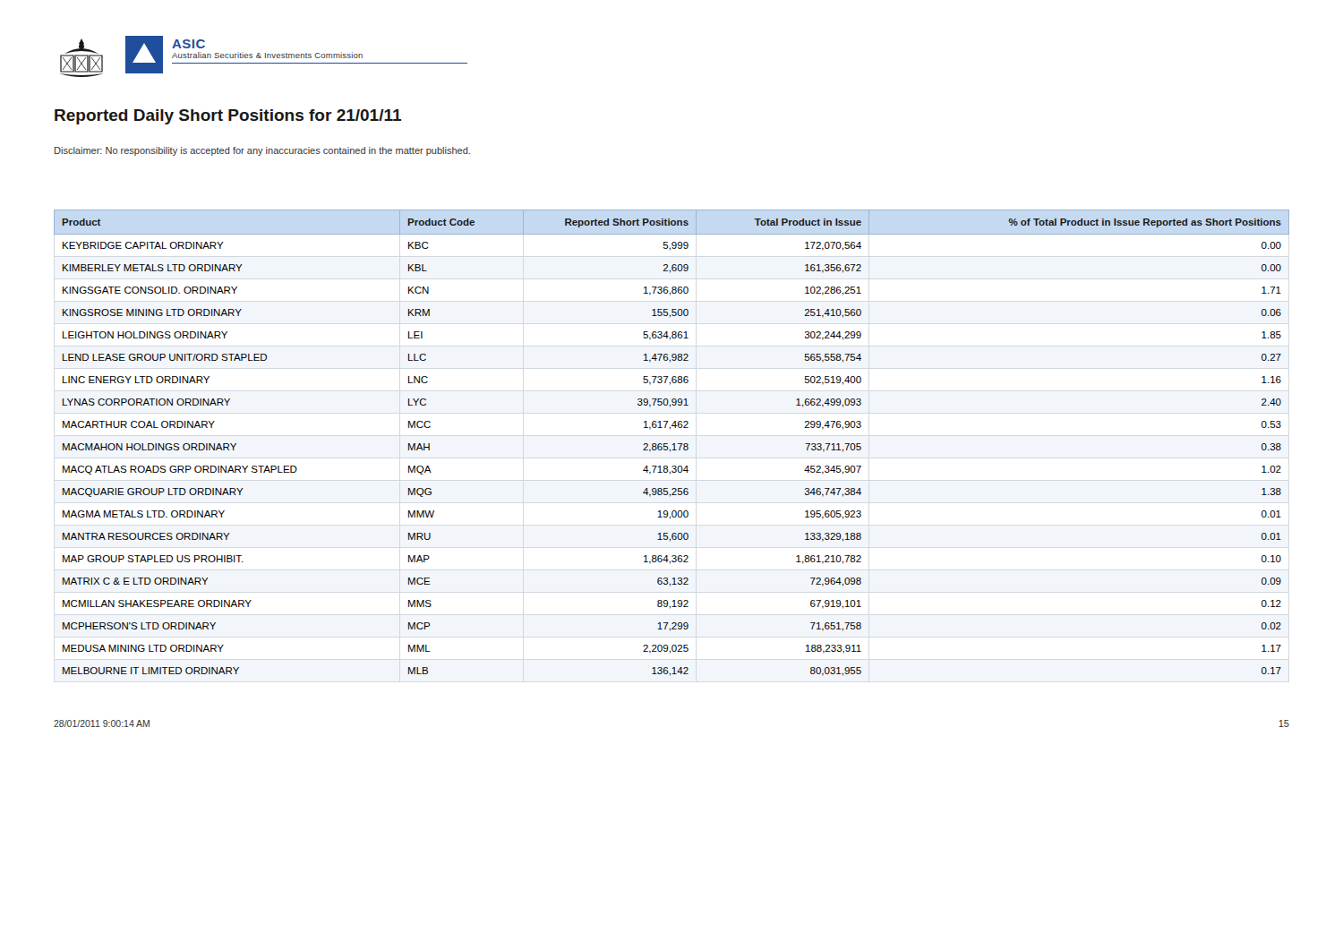ASIC
Australian Securities & Investments Commission
Reported Daily Short Positions for 21/01/11
Disclaimer: No responsibility is accepted for any inaccuracies contained in the matter published.
| Product | Product Code | Reported Short Positions | Total Product in Issue | % of Total Product in Issue Reported as Short Positions |
| --- | --- | --- | --- | --- |
| KEYBRIDGE CAPITAL ORDINARY | KBC | 5,999 | 172,070,564 | 0.00 |
| KIMBERLEY METALS LTD ORDINARY | KBL | 2,609 | 161,356,672 | 0.00 |
| KINGSGATE CONSOLID. ORDINARY | KCN | 1,736,860 | 102,286,251 | 1.71 |
| KINGSROSE MINING LTD ORDINARY | KRM | 155,500 | 251,410,560 | 0.06 |
| LEIGHTON HOLDINGS ORDINARY | LEI | 5,634,861 | 302,244,299 | 1.85 |
| LEND LEASE GROUP UNIT/ORD STAPLED | LLC | 1,476,982 | 565,558,754 | 0.27 |
| LINC ENERGY LTD ORDINARY | LNC | 5,737,686 | 502,519,400 | 1.16 |
| LYNAS CORPORATION ORDINARY | LYC | 39,750,991 | 1,662,499,093 | 2.40 |
| MACARTHUR COAL ORDINARY | MCC | 1,617,462 | 299,476,903 | 0.53 |
| MACMAHON HOLDINGS ORDINARY | MAH | 2,865,178 | 733,711,705 | 0.38 |
| MACQ ATLAS ROADS GRP ORDINARY STAPLED | MQA | 4,718,304 | 452,345,907 | 1.02 |
| MACQUARIE GROUP LTD ORDINARY | MQG | 4,985,256 | 346,747,384 | 1.38 |
| MAGMA METALS LTD. ORDINARY | MMW | 19,000 | 195,605,923 | 0.01 |
| MANTRA RESOURCES ORDINARY | MRU | 15,600 | 133,329,188 | 0.01 |
| MAP GROUP STAPLED US PROHIBIT. | MAP | 1,864,362 | 1,861,210,782 | 0.10 |
| MATRIX C & E LTD ORDINARY | MCE | 63,132 | 72,964,098 | 0.09 |
| MCMILLAN SHAKESPEARE ORDINARY | MMS | 89,192 | 67,919,101 | 0.12 |
| MCPHERSON'S LTD ORDINARY | MCP | 17,299 | 71,651,758 | 0.02 |
| MEDUSA MINING LTD ORDINARY | MML | 2,209,025 | 188,233,911 | 1.17 |
| MELBOURNE IT LIMITED ORDINARY | MLB | 136,142 | 80,031,955 | 0.17 |
28/01/2011 9:00:14 AM
15